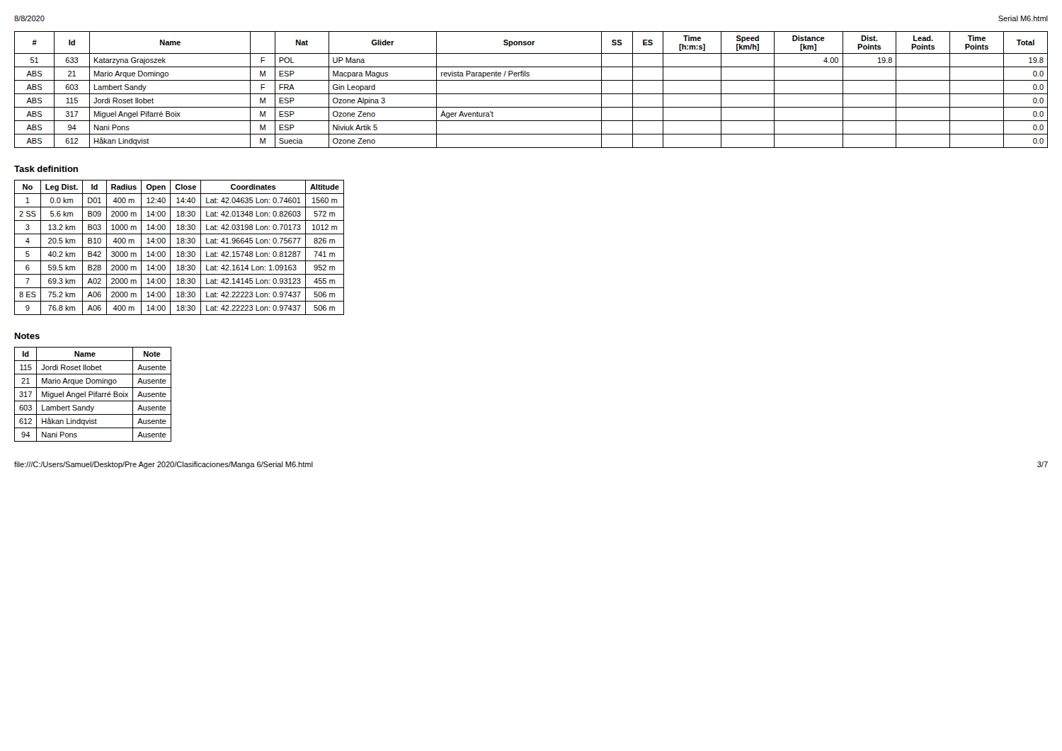8/8/2020
Serial M6.html
| # | Id | Name | | Nat | Glider | Sponsor | SS | ES | Time [h:m:s] | Speed [km/h] | Distance [km] | Dist. Points | Lead. Points | Time Points | Total |
| --- | --- | --- | --- | --- | --- | --- | --- | --- | --- | --- | --- | --- | --- | --- | --- |
| 51 | 633 | Katarzyna Grajoszek | F | POL | UP Mana | | | | | | 4.00 | 19.8 | | | 19.8 |
| ABS | 21 | Mario Arque Domingo | M | ESP | Macpara Magus | revista Parapente / Perfils | | | | | | | | | 0.0 |
| ABS | 603 | Lambert Sandy | F | FRA | Gin Leopard | | | | | | | | | | 0.0 |
| ABS | 115 | Jordi Roset llobet | M | ESP | Ozone Alpina 3 | | | | | | | | | | 0.0 |
| ABS | 317 | Miguel Angel Pifarré Boix | M | ESP | Ozone Zeno | Àger Aventura't | | | | | | | | | 0.0 |
| ABS | 94 | Nani Pons | M | ESP | Niviuk Artik 5 | | | | | | | | | | 0.0 |
| ABS | 612 | Håkan Lindqvist | M | Suecia | Ozone Zeno | | | | | | | | | | 0.0 |
Task definition
| No | Leg Dist. | Id | Radius | Open | Close | Coordinates | Altitude |
| --- | --- | --- | --- | --- | --- | --- | --- |
| 1 | 0.0 km | D01 | 400 m | 12:40 | 14:40 | Lat: 42.04635 Lon: 0.74601 | 1560 m |
| 2 SS | 5.6 km | B09 | 2000 m | 14:00 | 18:30 | Lat: 42.01348 Lon: 0.82603 | 572 m |
| 3 | 13.2 km | B03 | 1000 m | 14:00 | 18:30 | Lat: 42.03198 Lon: 0.70173 | 1012 m |
| 4 | 20.5 km | B10 | 400 m | 14:00 | 18:30 | Lat: 41.96645 Lon: 0.75677 | 826 m |
| 5 | 40.2 km | B42 | 3000 m | 14:00 | 18:30 | Lat: 42.15748 Lon: 0.81287 | 741 m |
| 6 | 59.5 km | B28 | 2000 m | 14:00 | 18:30 | Lat: 42.1614 Lon: 1.09163 | 952 m |
| 7 | 69.3 km | A02 | 2000 m | 14:00 | 18:30 | Lat: 42.14145 Lon: 0.93123 | 455 m |
| 8 ES | 75.2 km | A06 | 2000 m | 14:00 | 18:30 | Lat: 42.22223 Lon: 0.97437 | 506 m |
| 9 | 76.8 km | A06 | 400 m | 14:00 | 18:30 | Lat: 42.22223 Lon: 0.97437 | 506 m |
Notes
| Id | Name | Note |
| --- | --- | --- |
| 115 | Jordi Roset llobet | Ausente |
| 21 | Mario Arque Domingo | Ausente |
| 317 | Miguel Angel Pifarré Boix | Ausente |
| 603 | Lambert Sandy | Ausente |
| 612 | Håkan Lindqvist | Ausente |
| 94 | Nani Pons | Ausente |
file:///C:/Users/Samuel/Desktop/Pre Ager 2020/Clasificaciones/Manga 6/Serial M6.html
3/7